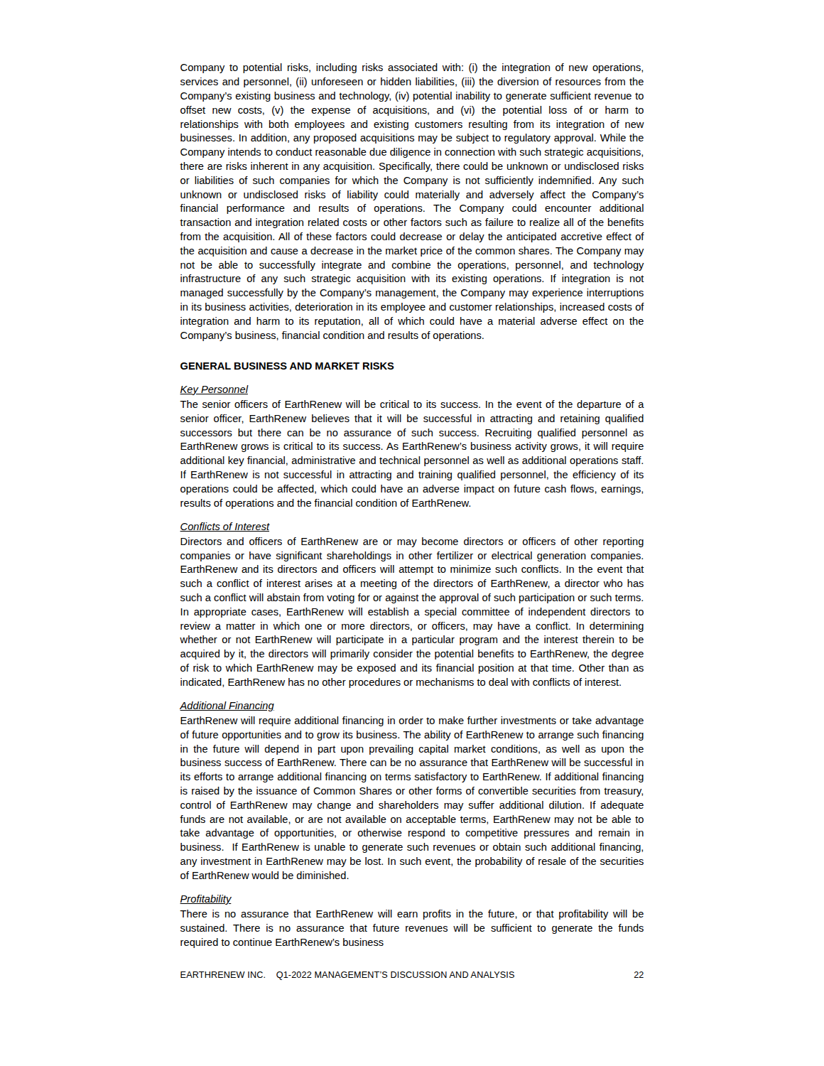Company to potential risks, including risks associated with: (i) the integration of new operations, services and personnel, (ii) unforeseen or hidden liabilities, (iii) the diversion of resources from the Company’s existing business and technology, (iv) potential inability to generate sufficient revenue to offset new costs, (v) the expense of acquisitions, and (vi) the potential loss of or harm to relationships with both employees and existing customers resulting from its integration of new businesses. In addition, any proposed acquisitions may be subject to regulatory approval. While the Company intends to conduct reasonable due diligence in connection with such strategic acquisitions, there are risks inherent in any acquisition. Specifically, there could be unknown or undisclosed risks or liabilities of such companies for which the Company is not sufficiently indemnified. Any such unknown or undisclosed risks of liability could materially and adversely affect the Company’s financial performance and results of operations. The Company could encounter additional transaction and integration related costs or other factors such as failure to realize all of the benefits from the acquisition. All of these factors could decrease or delay the anticipated accretive effect of the acquisition and cause a decrease in the market price of the common shares. The Company may not be able to successfully integrate and combine the operations, personnel, and technology infrastructure of any such strategic acquisition with its existing operations. If integration is not managed successfully by the Company’s management, the Company may experience interruptions in its business activities, deterioration in its employee and customer relationships, increased costs of integration and harm to its reputation, all of which could have a material adverse effect on the Company’s business, financial condition and results of operations.
GENERAL BUSINESS AND MARKET RISKS
Key Personnel
The senior officers of EarthRenew will be critical to its success. In the event of the departure of a senior officer, EarthRenew believes that it will be successful in attracting and retaining qualified successors but there can be no assurance of such success. Recruiting qualified personnel as EarthRenew grows is critical to its success. As EarthRenew’s business activity grows, it will require additional key financial, administrative and technical personnel as well as additional operations staff. If EarthRenew is not successful in attracting and training qualified personnel, the efficiency of its operations could be affected, which could have an adverse impact on future cash flows, earnings, results of operations and the financial condition of EarthRenew.
Conflicts of Interest
Directors and officers of EarthRenew are or may become directors or officers of other reporting companies or have significant shareholdings in other fertilizer or electrical generation companies. EarthRenew and its directors and officers will attempt to minimize such conflicts. In the event that such a conflict of interest arises at a meeting of the directors of EarthRenew, a director who has such a conflict will abstain from voting for or against the approval of such participation or such terms. In appropriate cases, EarthRenew will establish a special committee of independent directors to review a matter in which one or more directors, or officers, may have a conflict. In determining whether or not EarthRenew will participate in a particular program and the interest therein to be acquired by it, the directors will primarily consider the potential benefits to EarthRenew, the degree of risk to which EarthRenew may be exposed and its financial position at that time. Other than as indicated, EarthRenew has no other procedures or mechanisms to deal with conflicts of interest.
Additional Financing
EarthRenew will require additional financing in order to make further investments or take advantage of future opportunities and to grow its business. The ability of EarthRenew to arrange such financing in the future will depend in part upon prevailing capital market conditions, as well as upon the business success of EarthRenew. There can be no assurance that EarthRenew will be successful in its efforts to arrange additional financing on terms satisfactory to EarthRenew. If additional financing is raised by the issuance of Common Shares or other forms of convertible securities from treasury, control of EarthRenew may change and shareholders may suffer additional dilution. If adequate funds are not available, or are not available on acceptable terms, EarthRenew may not be able to take advantage of opportunities, or otherwise respond to competitive pressures and remain in business. If EarthRenew is unable to generate such revenues or obtain such additional financing, any investment in EarthRenew may be lost. In such event, the probability of resale of the securities of EarthRenew would be diminished.
Profitability
There is no assurance that EarthRenew will earn profits in the future, or that profitability will be sustained. There is no assurance that future revenues will be sufficient to generate the funds required to continue EarthRenew’s business
EARTHRENEW INC. Q1-2022 MANAGEMENT’S DISCUSSION AND ANALYSIS 22